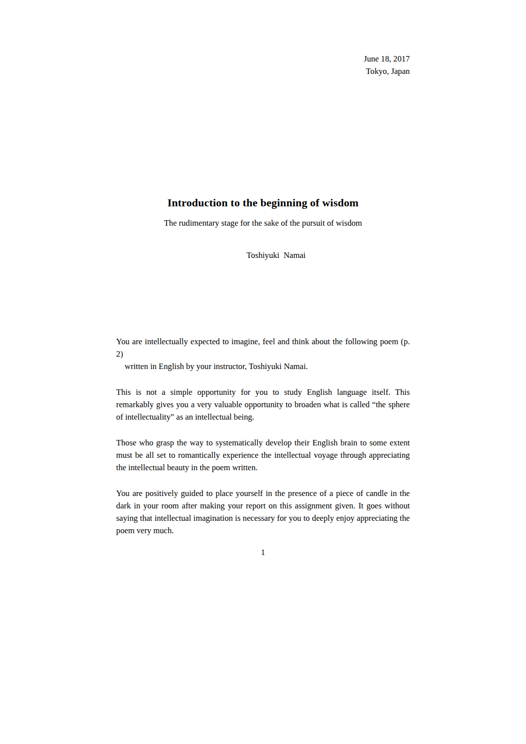June 18, 2017
Tokyo, Japan
Introduction to the beginning of wisdom
The rudimentary stage for the sake of the pursuit of wisdom
Toshiyuki Namai
You are intellectually expected to imagine, feel and think about the following poem (p. 2)written in English by your instructor, Toshiyuki Namai.
This is not a simple opportunity for you to study English language itself. This remarkably gives you a very valuable opportunity to broaden what is called “the sphere of intellectuality” as an intellectual being.
Those who grasp the way to systematically develop their English brain to some extent must be all set to romantically experience the intellectual voyage through appreciating the intellectual beauty in the poem written.
You are positively guided to place yourself in the presence of a piece of candle in the dark in your room after making your report on this assignment given. It goes without saying that intellectual imagination is necessary for you to deeply enjoy appreciating the poem very much.
1